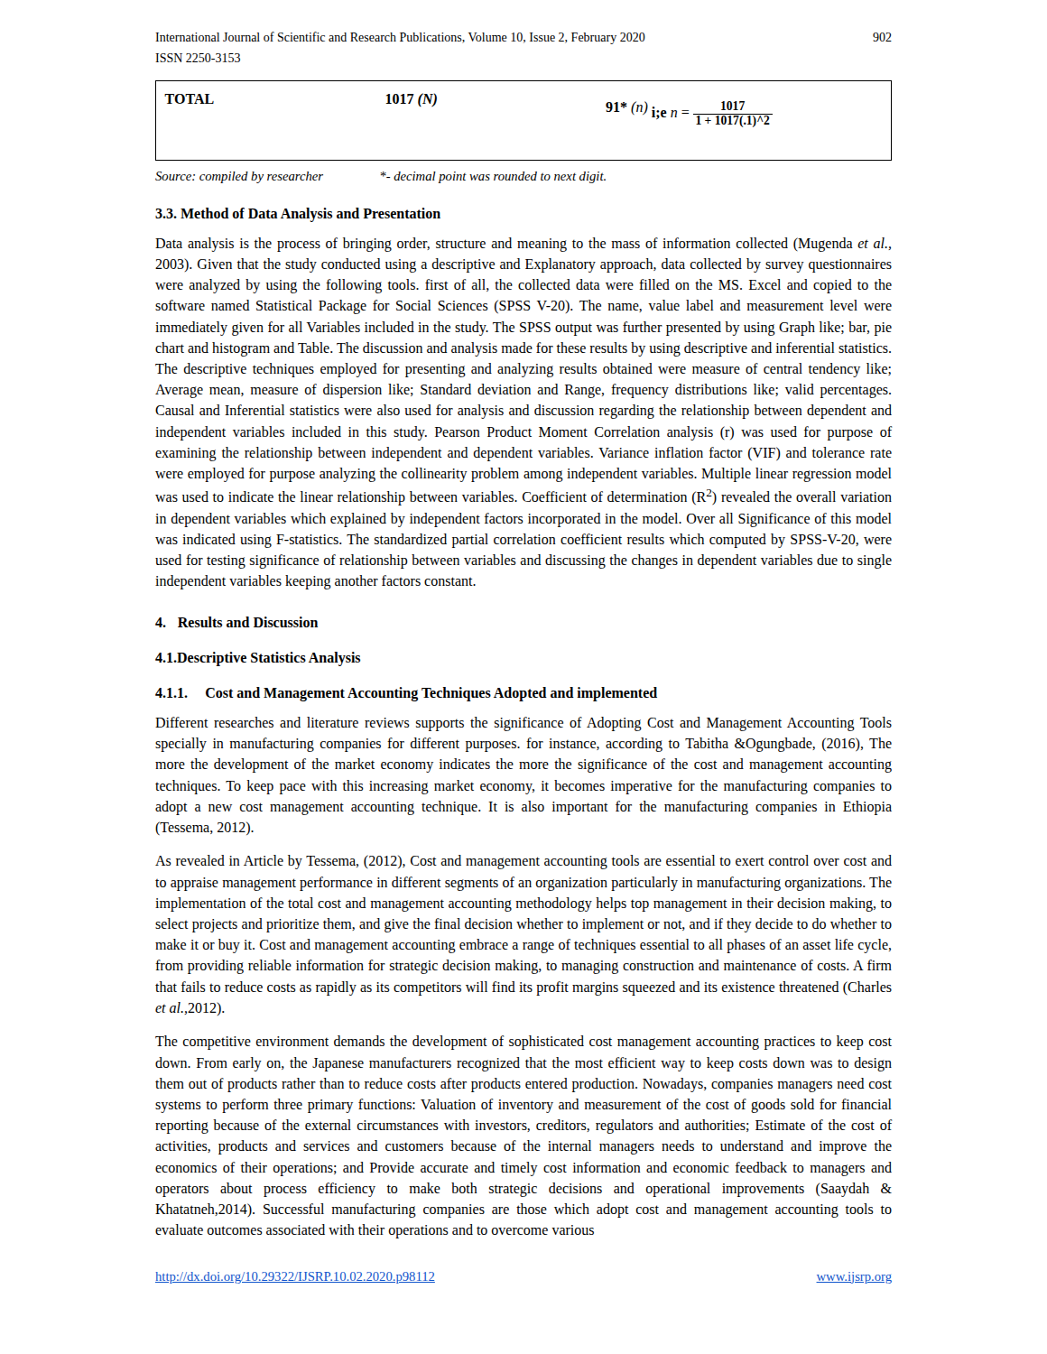International Journal of Scientific and Research Publications, Volume 10, Issue 2, February 2020
902
ISSN 2250-3153
| TOTAL | 1017 (N) | 91* (n) i;e n = 1017 1 + 1017(.1)^2 |
Source: compiled by researcher *- decimal point was rounded to next digit.
3.3. Method of Data Analysis and Presentation
Data analysis is the process of bringing order, structure and meaning to the mass of information collected (Mugenda et al., 2003). Given that the study conducted using a descriptive and Explanatory approach, data collected by survey questionnaires were analyzed by using the following tools. first of all, the collected data were filled on the MS. Excel and copied to the software named Statistical Package for Social Sciences (SPSS V-20). The name, value label and measurement level were immediately given for all Variables included in the study. The SPSS output was further presented by using Graph like; bar, pie chart and histogram and Table. The discussion and analysis made for these results by using descriptive and inferential statistics. The descriptive techniques employed for presenting and analyzing results obtained were measure of central tendency like; Average mean, measure of dispersion like; Standard deviation and Range, frequency distributions like; valid percentages. Causal and Inferential statistics were also used for analysis and discussion regarding the relationship between dependent and independent variables included in this study. Pearson Product Moment Correlation analysis (r) was used for purpose of examining the relationship between independent and dependent variables. Variance inflation factor (VIF) and tolerance rate were employed for purpose analyzing the collinearity problem among independent variables. Multiple linear regression model was used to indicate the linear relationship between variables. Coefficient of determination (R2) revealed the overall variation in dependent variables which explained by independent factors incorporated in the model. Over all Significance of this model was indicated using F-statistics. The standardized partial correlation coefficient results which computed by SPSS-V-20, were used for testing significance of relationship between variables and discussing the changes in dependent variables due to single independent variables keeping another factors constant.
4. Results and Discussion
4.1.Descriptive Statistics Analysis
4.1.1. Cost and Management Accounting Techniques Adopted and implemented
Different researches and literature reviews supports the significance of Adopting Cost and Management Accounting Tools specially in manufacturing companies for different purposes. for instance, according to Tabitha &Ogungbade, (2016), The more the development of the market economy indicates the more the significance of the cost and management accounting techniques. To keep pace with this increasing market economy, it becomes imperative for the manufacturing companies to adopt a new cost management accounting technique. It is also important for the manufacturing companies in Ethiopia (Tessema, 2012).
As revealed in Article by Tessema, (2012), Cost and management accounting tools are essential to exert control over cost and to appraise management performance in different segments of an organization particularly in manufacturing organizations. The implementation of the total cost and management accounting methodology helps top management in their decision making, to select projects and prioritize them, and give the final decision whether to implement or not, and if they decide to do whether to make it or buy it. Cost and management accounting embrace a range of techniques essential to all phases of an asset life cycle, from providing reliable information for strategic decision making, to managing construction and maintenance of costs. A firm that fails to reduce costs as rapidly as its competitors will find its profit margins squeezed and its existence threatened (Charles et al., 2012).
The competitive environment demands the development of sophisticated cost management accounting practices to keep cost down. From early on, the Japanese manufacturers recognized that the most efficient way to keep costs down was to design them out of products rather than to reduce costs after products entered production. Nowadays, companies managers need cost systems to perform three primary functions: Valuation of inventory and measurement of the cost of goods sold for financial reporting because of the external circumstances with investors, creditors, regulators and authorities; Estimate of the cost of activities, products and services and customers because of the internal managers needs to understand and improve the economics of their operations; and Provide accurate and timely cost information and economic feedback to managers and operators about process efficiency to make both strategic decisions and operational improvements (Saaydah & Khatatneh,2014). Successful manufacturing companies are those which adopt cost and management accounting tools to evaluate outcomes associated with their operations and to overcome various
http://dx.doi.org/10.29322/IJSRP.10.02.2020.p98112 www.ijsrp.org